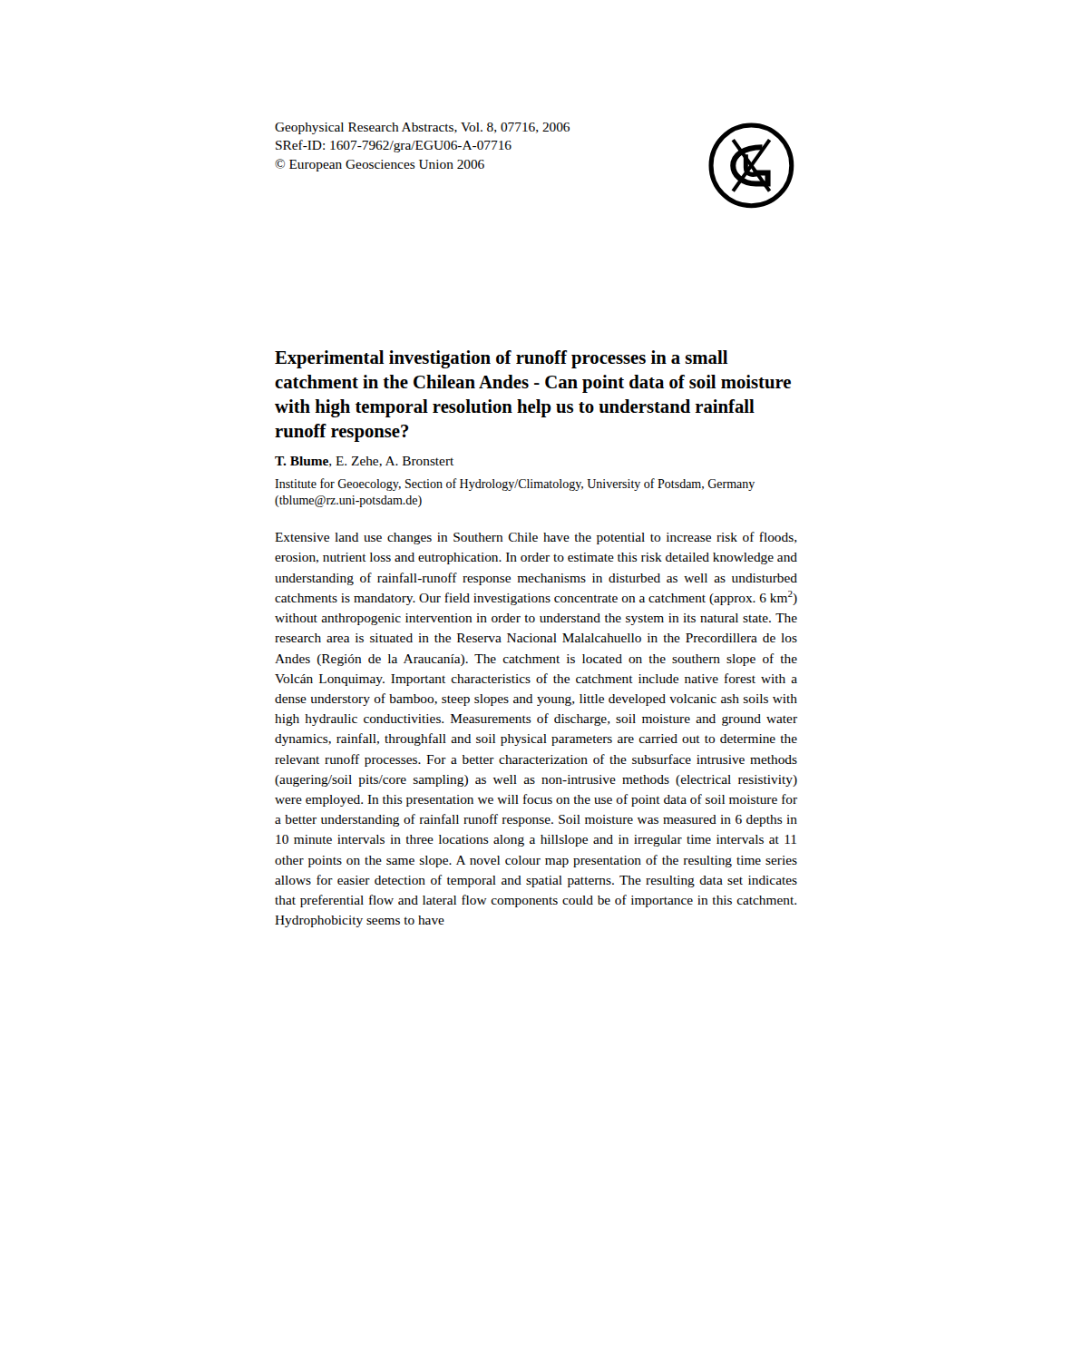Geophysical Research Abstracts, Vol. 8, 07716, 2006
SRef-ID: 1607-7962/gra/EGU06-A-07716
© European Geosciences Union 2006
Experimental investigation of runoff processes in a small catchment in the Chilean Andes - Can point data of soil moisture with high temporal resolution help us to understand rainfall runoff response?
T. Blume, E. Zehe, A. Bronstert
Institute for Geoecology, Section of Hydrology/Climatology, University of Potsdam, Germany (tblume@rz.uni-potsdam.de)
Extensive land use changes in Southern Chile have the potential to increase risk of floods, erosion, nutrient loss and eutrophication. In order to estimate this risk detailed knowledge and understanding of rainfall-runoff response mechanisms in disturbed as well as undisturbed catchments is mandatory. Our field investigations concentrate on a catchment (approx. 6 km2) without anthropogenic intervention in order to understand the system in its natural state. The research area is situated in the Reserva Nacional Malalcahuello in the Precordillera de los Andes (Región de la Araucanía). The catchment is located on the southern slope of the Volcán Lonquimay. Important characteristics of the catchment include native forest with a dense understory of bamboo, steep slopes and young, little developed volcanic ash soils with high hydraulic conductivities. Measurements of discharge, soil moisture and ground water dynamics, rainfall, throughfall and soil physical parameters are carried out to determine the relevant runoff processes. For a better characterization of the subsurface intrusive methods (augering/soil pits/core sampling) as well as non-intrusive methods (electrical resistivity) were employed. In this presentation we will focus on the use of point data of soil moisture for a better understanding of rainfall runoff response. Soil moisture was measured in 6 depths in 10 minute intervals in three locations along a hillslope and in irregular time intervals at 11 other points on the same slope. A novel colour map presentation of the resulting time series allows for easier detection of temporal and spatial patterns. The resulting data set indicates that preferential flow and lateral flow components could be of importance in this catchment. Hydrophobicity seems to have